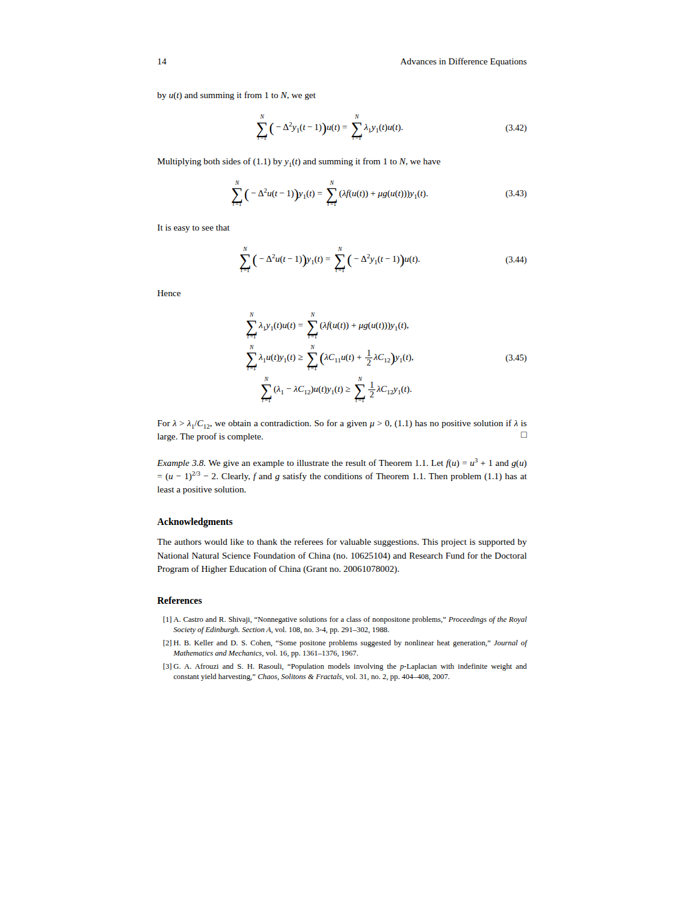14 Advances in Difference Equations
by u(t) and summing it from 1 to N, we get
N∑t =1( − Δ2y1(t − 1)) u(t) = N∑t =1 λ1y1(t)u(t).
(3.42)
Multiplying both sides of (1.1) by y1(t) and summing it from 1 to N, we have
N∑t =1( − Δ2u(t − 1)) y1(t) = N∑t =1(λf(u(t)) + μg(u(t)))y1(t).
(3.43)
It is easy to see that
N∑t =1( − Δ2u(t − 1)) y1(t) = N∑t =1( − Δ2y1(t − 1)) u(t).
(3.44)
Hence
N∑t =1 λ1y1(t)u(t) = N∑t =1(λf(u(t)) + μg(u(t)))y1(t), N∑t =1 λ1u(t)y1(t) ≥ N∑t =1(λC11u(t) + 12 λC12) y1(t), N∑t =1(λ1 − λC12)u(t)y1(t) ≥ N∑t =112 λC12y1(t).
(3.45)
For λ > λ1/C12, we obtain a contradiction. So for a given μ > 0, (1.1) has no positive solution if λ is large. The proof is complete. □
Example 3.8. We give an example to illustrate the result of Theorem 1.1. Let f(u) = u3 + 1 and g(u) = (u − 1)2/3 − 2. Clearly, f and g satisfy the conditions of Theorem 1.1. Then problem (1.1) has at least a positive solution.
Acknowledgments
The authors would like to thank the referees for valuable suggestions. This project is supported by National Natural Science Foundation of China (no. 10625104) and Research Fund for the Doctoral Program of Higher Education of China (Grant no. 20061078002).
References
A. Castro and R. Shivaji, “Nonnegative solutions for a class of nonpositone problems,” Proceedings of the Royal Society of Edinburgh. Section A, vol. 108, no. 3-4, pp. 291–302, 1988.
H. B. Keller and D. S. Cohen, “Some positone problems suggested by nonlinear heat generation,” Journal of Mathematics and Mechanics, vol. 16, pp. 1361–1376, 1967.
G. A. Afrouzi and S. H. Rasouli, “Population models involving the p-Laplacian with indefinite weight and constant yield harvesting,” Chaos, Solitons & Fractals, vol. 31, no. 2, pp. 404–408, 2007.